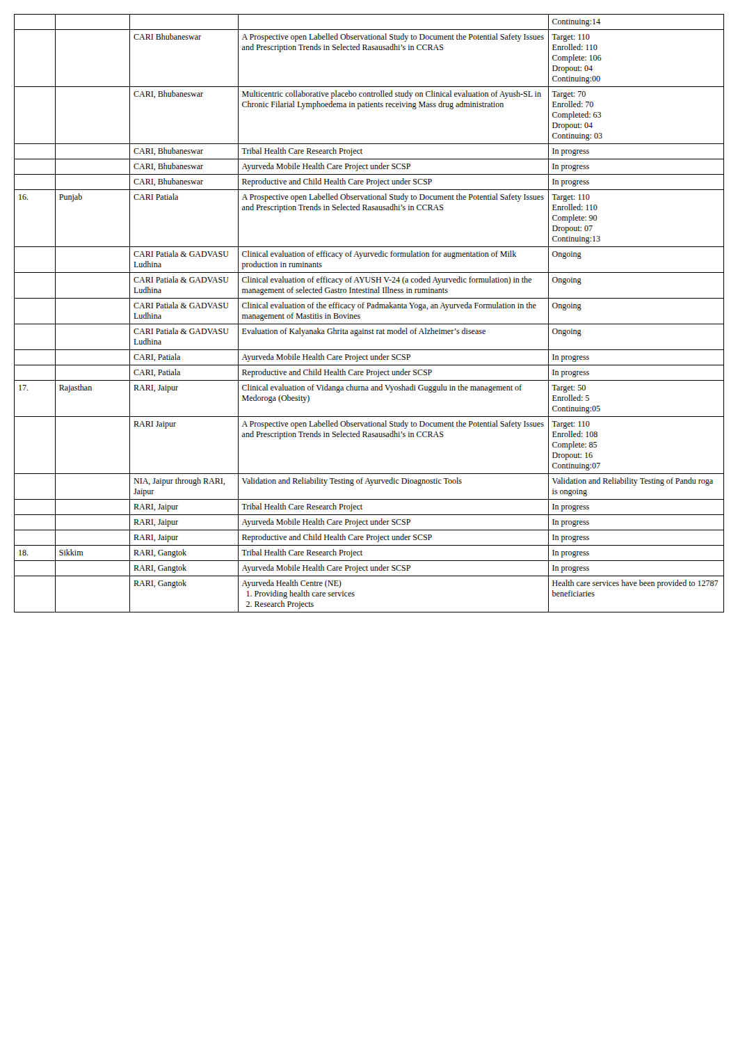| | | | | Continuing:14 |
| | | CARI Bhubaneswar | A Prospective open Labelled Observational Study to Document the Potential Safety Issues and Prescription Trends in Selected Rasausadhi’s in CCRAS | Target: 110 Enrolled: 110 Complete: 106 Dropout: 04 Continuing:00 |
| | | CARI, Bhubaneswar | Multicentric collaborative placebo controlled study on Clinical evaluation of Ayush-SL in Chronic Filarial Lymphoedema in patients receiving Mass drug administration | Target: 70 Enrolled: 70 Completed: 63 Dropout: 04 Continuing: 03 |
| | | CARI, Bhubaneswar | Tribal Health Care Research Project | In progress |
| | | CARI, Bhubaneswar | Ayurveda Mobile Health Care Project under SCSP | In progress |
| | | CARI, Bhubaneswar | Reproductive and Child Health Care Project under SCSP | In progress |
| 16. | Punjab | CARI Patiala | A Prospective open Labelled Observational Study to Document the Potential Safety Issues and Prescription Trends in Selected Rasausadhi’s in CCRAS | Target: 110 Enrolled: 110 Complete: 90 Dropout: 07 Continuing:13 |
| | | CARI Patiala & GADVASU Ludhina | Clinical evaluation of efficacy of Ayurvedic formulation for augmentation of Milk production in ruminants | Ongoing |
| | | CARI Patiala & GADVASU Ludhina | Clinical evaluation of efficacy of AYUSH V-24 (a coded Ayurvedic formulation) in the management of selected Gastro Intestinal Illness in ruminants | Ongoing |
| | | CARI Patiala & GADVASU Ludhina | Clinical evaluation of the efficacy of Padmakanta Yoga, an Ayurveda Formulation in the management of Mastitis in Bovines | Ongoing |
| | | CARI Patiala & GADVASU Ludhina | Evaluation of Kalyanaka Ghrita against rat model of Alzheimer’s disease | Ongoing |
| | | CARI, Patiala | Ayurveda Mobile Health Care Project under SCSP | In progress |
| | | CARI, Patiala | Reproductive and Child Health Care Project under SCSP | In progress |
| 17. | Rajasthan | RARI, Jaipur | Clinical evaluation of Vidanga churna and Vyoshadi Guggulu in the management of Medoroga (Obesity) | Target: 50 Enrolled: 5 Continuing:05 |
| | | RARI Jaipur | A Prospective open Labelled Observational Study to Document the Potential Safety Issues and Prescription Trends in Selected Rasausadhi’s in CCRAS | Target: 110 Enrolled: 108 Complete: 85 Dropout: 16 Continuing:07 |
| | | NIA, Jaipur through RARI, Jaipur | Validation and Reliability Testing of Ayurvedic Dioagnostic Tools | Validation and Reliability Testing of Pandu roga is ongoing |
| | | RARI, Jaipur | Tribal Health Care Research Project | In progress |
| | | RARI, Jaipur | Ayurveda Mobile Health Care Project under SCSP | In progress |
| | | RARI, Jaipur | Reproductive and Child Health Care Project under SCSP | In progress |
| 18. | Sikkim | RARI, Gangtok | Tribal Health Care Research Project | In progress |
| | | RARI, Gangtok | Ayurveda Mobile Health Care Project under SCSP | In progress |
| | | RARI, Gangtok | Ayurveda Health Centre (NE) Providing health care services Research Projects | Health care services have been provided to 12787 beneficiaries |